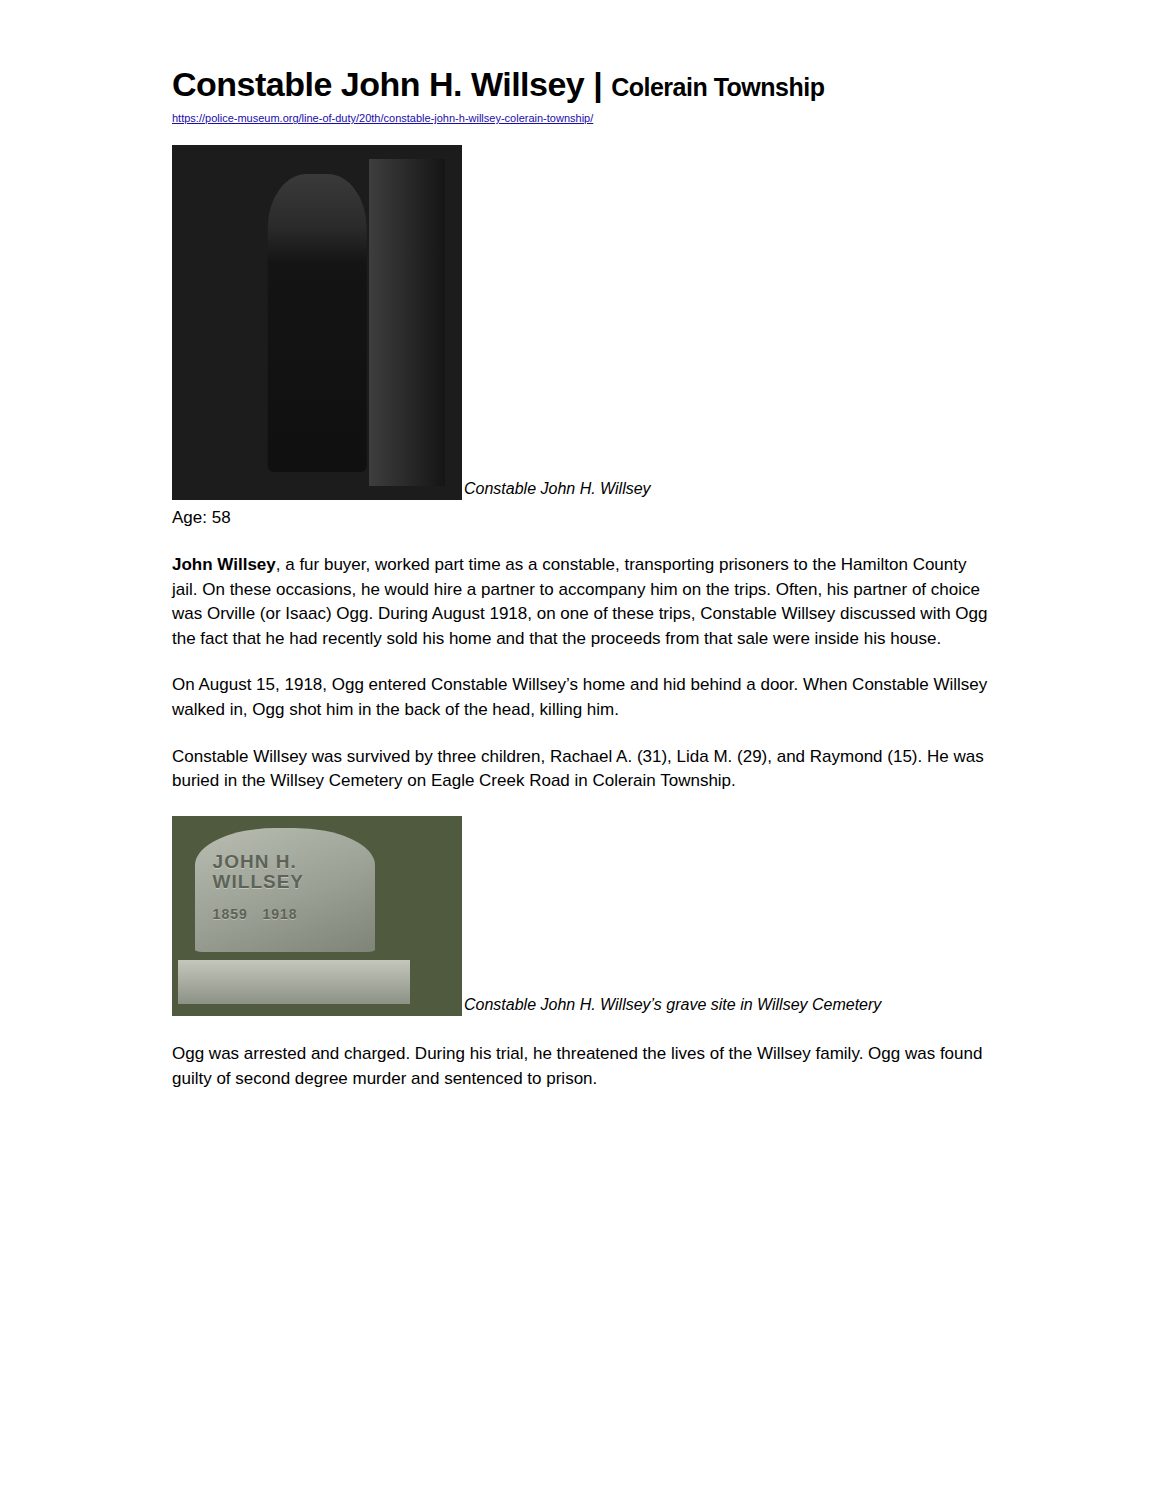Constable John H. Willsey | Colerain Township
https://police-museum.org/line-of-duty/20th/constable-john-h-willsey-colerain-township/
Constable John H. Willsey
Age: 58
John Willsey, a fur buyer, worked part time as a constable, transporting prisoners to the Hamilton County jail. On these occasions, he would hire a partner to accompany him on the trips. Often, his partner of choice was Orville (or Isaac) Ogg. During August 1918, on one of these trips, Constable Willsey discussed with Ogg the fact that he had recently sold his home and that the proceeds from that sale were inside his house.
On August 15, 1918, Ogg entered Constable Willsey’s home and hid behind a door. When Constable Willsey walked in, Ogg shot him in the back of the head, killing him.
Constable Willsey was survived by three children, Rachael A. (31), Lida M. (29), and Raymond (15). He was buried in the Willsey Cemetery on Eagle Creek Road in Colerain Township.
JOHN H.
WILLSEY 1859 1918 Constable John H. Willsey’s grave site in Willsey Cemetery
Ogg was arrested and charged. During his trial, he threatened the lives of the Willsey family. Ogg was found guilty of second degree murder and sentenced to prison.